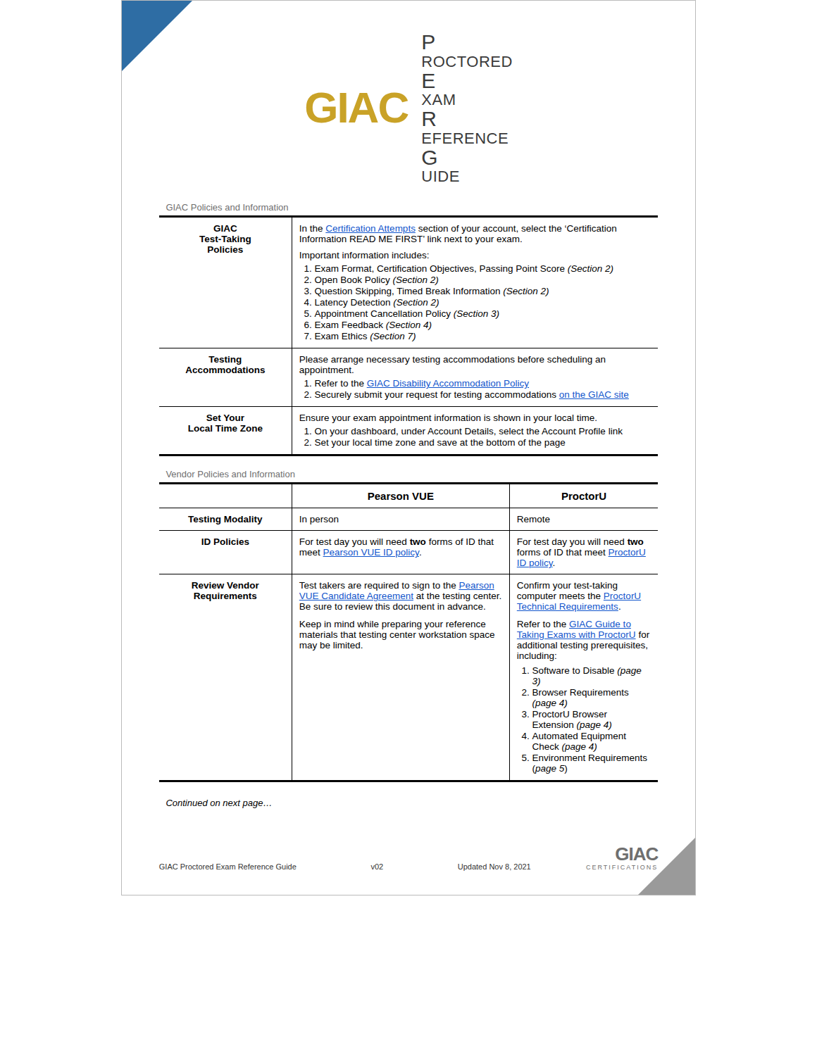GIAC
PROCTORED EXAM REFERENCE GUIDE
GIAC Policies and Information
| GIAC Test-Taking Policies | In the Certification Attempts section of your account, select the ‘Certification Information READ ME FIRST’ link next to your exam. Important information includes: Exam Format, Certification Objectives, Passing Point Score (Section 2) Open Book Policy (Section 2) Question Skipping, Timed Break Information (Section 2) Latency Detection (Section 2) Appointment Cancellation Policy (Section 3) Exam Feedback (Section 4) Exam Ethics (Section 7) |
| Testing Accommodations | Please arrange necessary testing accommodations before scheduling an appointment. Refer to the GIAC Disability Accommodation Policy Securely submit your request for testing accommodations on the GIAC site |
| Set Your Local Time Zone | Ensure your exam appointment information is shown in your local time. On your dashboard, under Account Details, select the Account Profile link Set your local time zone and save at the bottom of the page |
Vendor Policies and Information
| | Pearson VUE | ProctorU |
| --- | --- | --- |
| Testing Modality | In person | Remote |
| ID Policies | For test day you will need two forms of ID that meet Pearson VUE ID policy . | For test day you will need two forms of ID that meet ProctorU ID policy . |
| Review Vendor Requirements | Test takers are required to sign to the Pearson VUE Candidate Agreement at the testing center. Be sure to review this document in advance. Keep in mind while preparing your reference materials that testing center workstation space may be limited. | Confirm your test-taking computer meets the ProctorU Technical Requirements . Refer to the GIAC Guide to Taking Exams with ProctorU for additional testing prerequisites, including: Software to Disable (page 3) Browser Requirements (page 4) ProctorU Browser Extension (page 4) Automated Equipment Check (page 4) Environment Requirements ( page 5 ) |
Continued on next page…
GIAC Proctored Exam Reference Guide v02 Updated Nov 8, 2021
GIAC
CERTIFICATIONS